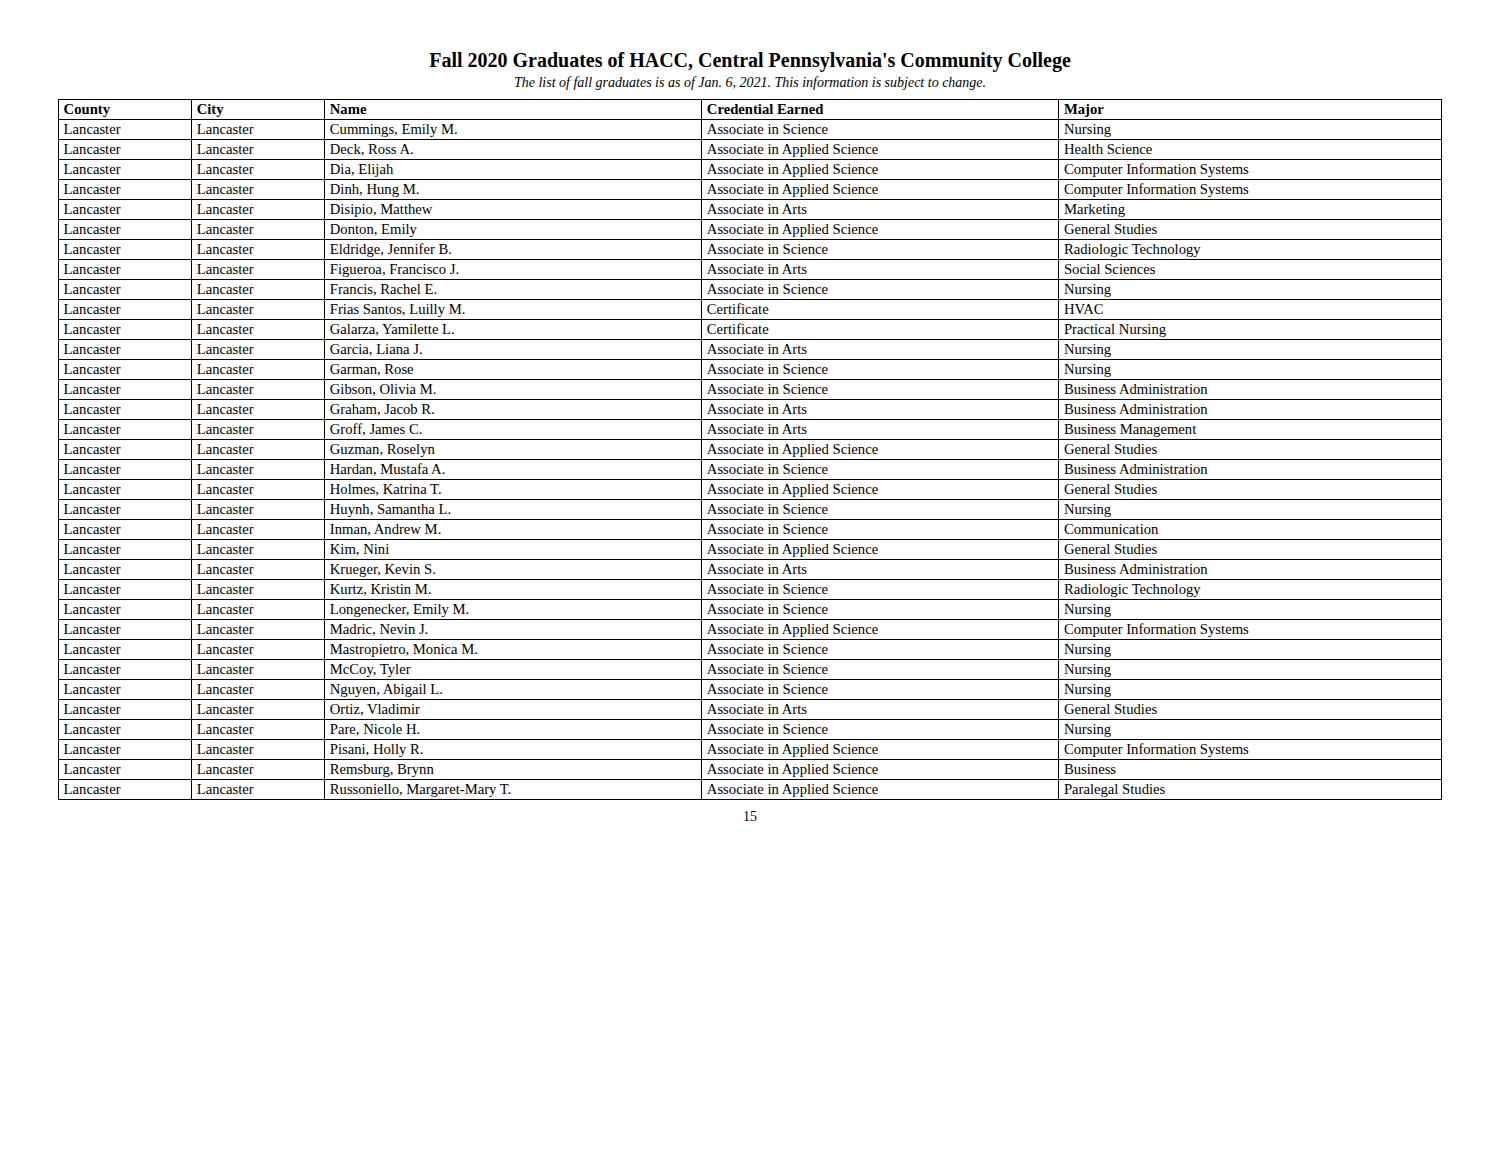Fall 2020 Graduates of HACC, Central Pennsylvania's Community College
The list of fall graduates is as of Jan. 6, 2021. This information is subject to change.
| County | City | Name | Credential Earned | Major |
| --- | --- | --- | --- | --- |
| Lancaster | Lancaster | Cummings, Emily M. | Associate in Science | Nursing |
| Lancaster | Lancaster | Deck, Ross A. | Associate in Applied Science | Health Science |
| Lancaster | Lancaster | Dia, Elijah | Associate in Applied Science | Computer Information Systems |
| Lancaster | Lancaster | Dinh, Hung M. | Associate in Applied Science | Computer Information Systems |
| Lancaster | Lancaster | Disipio, Matthew | Associate in Arts | Marketing |
| Lancaster | Lancaster | Donton, Emily | Associate in Applied Science | General Studies |
| Lancaster | Lancaster | Eldridge, Jennifer B. | Associate in Science | Radiologic Technology |
| Lancaster | Lancaster | Figueroa, Francisco J. | Associate in Arts | Social Sciences |
| Lancaster | Lancaster | Francis, Rachel E. | Associate in Science | Nursing |
| Lancaster | Lancaster | Frias Santos, Luilly M. | Certificate | HVAC |
| Lancaster | Lancaster | Galarza, Yamilette L. | Certificate | Practical Nursing |
| Lancaster | Lancaster | Garcia, Liana J. | Associate in Arts | Nursing |
| Lancaster | Lancaster | Garman, Rose | Associate in Science | Nursing |
| Lancaster | Lancaster | Gibson, Olivia M. | Associate in Science | Business Administration |
| Lancaster | Lancaster | Graham, Jacob R. | Associate in Arts | Business Administration |
| Lancaster | Lancaster | Groff, James C. | Associate in Arts | Business Management |
| Lancaster | Lancaster | Guzman, Roselyn | Associate in Applied Science | General Studies |
| Lancaster | Lancaster | Hardan, Mustafa A. | Associate in Science | Business Administration |
| Lancaster | Lancaster | Holmes, Katrina T. | Associate in Applied Science | General Studies |
| Lancaster | Lancaster | Huynh, Samantha L. | Associate in Science | Nursing |
| Lancaster | Lancaster | Inman, Andrew M. | Associate in Science | Communication |
| Lancaster | Lancaster | Kim, Nini | Associate in Applied Science | General Studies |
| Lancaster | Lancaster | Krueger, Kevin S. | Associate in Arts | Business Administration |
| Lancaster | Lancaster | Kurtz, Kristin M. | Associate in Science | Radiologic Technology |
| Lancaster | Lancaster | Longenecker, Emily M. | Associate in Science | Nursing |
| Lancaster | Lancaster | Madric, Nevin J. | Associate in Applied Science | Computer Information Systems |
| Lancaster | Lancaster | Mastropietro, Monica M. | Associate in Science | Nursing |
| Lancaster | Lancaster | McCoy, Tyler | Associate in Science | Nursing |
| Lancaster | Lancaster | Nguyen, Abigail L. | Associate in Science | Nursing |
| Lancaster | Lancaster | Ortiz, Vladimir | Associate in Arts | General Studies |
| Lancaster | Lancaster | Pare, Nicole H. | Associate in Science | Nursing |
| Lancaster | Lancaster | Pisani, Holly R. | Associate in Applied Science | Computer Information Systems |
| Lancaster | Lancaster | Remsburg, Brynn | Associate in Applied Science | Business |
| Lancaster | Lancaster | Russoniello, Margaret-Mary T. | Associate in Applied Science | Paralegal Studies |
15